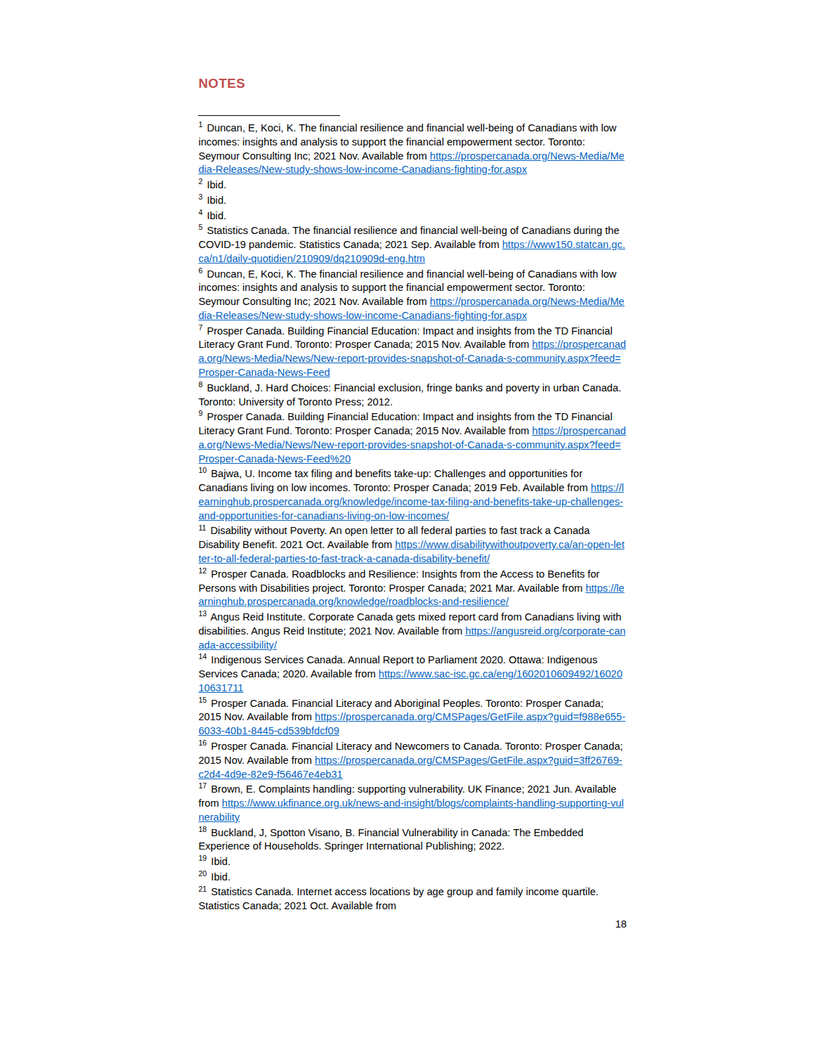NOTES
1 Duncan, E, Koci, K. The financial resilience and financial well-being of Canadians with low incomes: insights and analysis to support the financial empowerment sector. Toronto: Seymour Consulting Inc; 2021 Nov. Available from https://prospercanada.org/News-Media/Media-Releases/New-study-shows-low-income-Canadians-fighting-for.aspx
2 Ibid.
3 Ibid.
4 Ibid.
5 Statistics Canada. The financial resilience and financial well-being of Canadians during the COVID-19 pandemic. Statistics Canada; 2021 Sep. Available from https://www150.statcan.gc.ca/n1/daily-quotidien/210909/dq210909d-eng.htm
6 Duncan, E, Koci, K. The financial resilience and financial well-being of Canadians with low incomes: insights and analysis to support the financial empowerment sector. Toronto: Seymour Consulting Inc; 2021 Nov. Available from https://prospercanada.org/News-Media/Media-Releases/New-study-shows-low-income-Canadians-fighting-for.aspx
7 Prosper Canada. Building Financial Education: Impact and insights from the TD Financial Literacy Grant Fund. Toronto: Prosper Canada; 2015 Nov. Available from https://prospercanada.org/News-Media/News/New-report-provides-snapshot-of-Canada-s-community.aspx?feed=Prosper-Canada-News-Feed
8 Buckland, J. Hard Choices: Financial exclusion, fringe banks and poverty in urban Canada. Toronto: University of Toronto Press; 2012.
9 Prosper Canada. Building Financial Education: Impact and insights from the TD Financial Literacy Grant Fund. Toronto: Prosper Canada; 2015 Nov. Available from https://prospercanada.org/News-Media/News/New-report-provides-snapshot-of-Canada-s-community.aspx?feed=Prosper-Canada-News-Feed%20
10 Bajwa, U. Income tax filing and benefits take-up: Challenges and opportunities for Canadians living on low incomes. Toronto: Prosper Canada; 2019 Feb. Available from https://learninghub.prospercanada.org/knowledge/income-tax-filing-and-benefits-take-up-challenges-and-opportunities-for-canadians-living-on-low-incomes/
11 Disability without Poverty. An open letter to all federal parties to fast track a Canada Disability Benefit. 2021 Oct. Available from https://www.disabilitywithoutpoverty.ca/an-open-letter-to-all-federal-parties-to-fast-track-a-canada-disability-benefit/
12 Prosper Canada. Roadblocks and Resilience: Insights from the Access to Benefits for Persons with Disabilities project. Toronto: Prosper Canada; 2021 Mar. Available from https://learninghub.prospercanada.org/knowledge/roadblocks-and-resilience/
13 Angus Reid Institute. Corporate Canada gets mixed report card from Canadians living with disabilities. Angus Reid Institute; 2021 Nov. Available from https://angusreid.org/corporate-canada-accessibility/
14 Indigenous Services Canada. Annual Report to Parliament 2020. Ottawa: Indigenous Services Canada; 2020. Available from https://www.sac-isc.gc.ca/eng/1602010609492/1602010631711
15 Prosper Canada. Financial Literacy and Aboriginal Peoples. Toronto: Prosper Canada; 2015 Nov. Available from https://prospercanada.org/CMSPages/GetFile.aspx?guid=f988e655-6033-40b1-8445-cd539bfdcf09
16 Prosper Canada. Financial Literacy and Newcomers to Canada. Toronto: Prosper Canada; 2015 Nov. Available from https://prospercanada.org/CMSPages/GetFile.aspx?guid=3ff26769-c2d4-4d9e-82e9-f56467e4eb31
17 Brown, E. Complaints handling: supporting vulnerability. UK Finance; 2021 Jun. Available from https://www.ukfinance.org.uk/news-and-insight/blogs/complaints-handling-supporting-vulnerability
18 Buckland, J, Spotton Visano, B. Financial Vulnerability in Canada: The Embedded Experience of Households. Springer International Publishing; 2022.
19 Ibid.
20 Ibid.
21 Statistics Canada. Internet access locations by age group and family income quartile. Statistics Canada; 2021 Oct. Available from
18